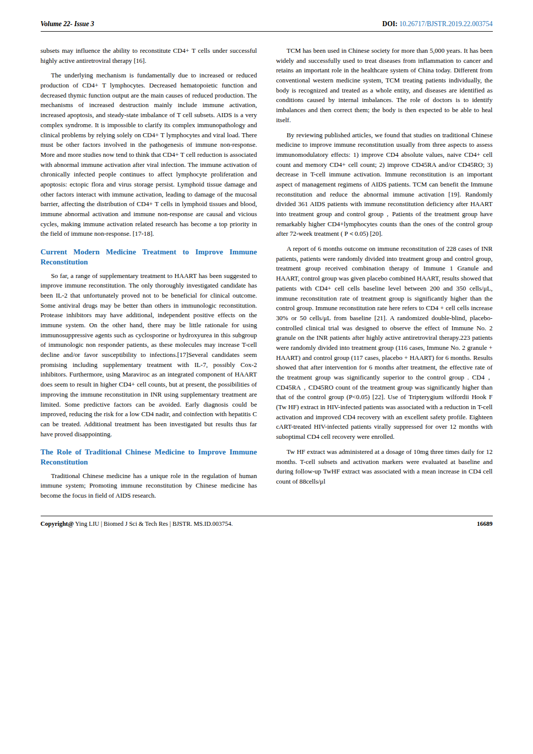Volume 22- Issue 3
DOI: 10.26717/BJSTR.2019.22.003754
subsets may influence the ability to reconstitute CD4+ T cells under successful highly active antiretroviral therapy [16].
The underlying mechanism is fundamentally due to increased or reduced production of CD4+ T lymphocytes. Decreased hematopoietic function and decreased thymic function output are the main causes of reduced production. The mechanisms of increased destruction mainly include immune activation, increased apoptosis, and steady-state imbalance of T cell subsets. AIDS is a very complex syndrome. It is impossible to clarify its complex immunopathology and clinical problems by relying solely on CD4+ T lymphocytes and viral load. There must be other factors involved in the pathogenesis of immune non-response. More and more studies now tend to think that CD4+ T cell reduction is associated with abnormal immune activation after viral infection. The immune activation of chronically infected people continues to affect lymphocyte proliferation and apoptosis: ectopic flora and virus storage persist. Lymphoid tissue damage and other factors interact with immune activation, leading to damage of the mucosal barrier, affecting the distribution of CD4+ T cells in lymphoid tissues and blood, immune abnormal activation and immune non-response are causal and vicious cycles, making immune activation related research has become a top priority in the field of immune non-response. [17-18].
Current Modern Medicine Treatment to Improve Immune Reconstitution
So far, a range of supplementary treatment to HAART has been suggested to improve immune reconstitution. The only thoroughly investigated candidate has been IL-2 that unfortunately proved not to be beneficial for clinical outcome. Some antiviral drugs may be better than others in immunologic reconstitution. Protease inhibitors may have additional, independent positive effects on the immune system. On the other hand, there may be little rationale for using immunosuppressive agents such as cyclosporine or hydroxyurea in this subgroup of immunologic non responder patients, as these molecules may increase T-cell decline and/or favor susceptibility to infections.[17]Several candidates seem promising including supplementary treatment with IL-7, possibly Cox-2 inhibitors. Furthermore, using Maraviroc as an integrated component of HAART does seem to result in higher CD4+ cell counts, but at present, the possibilities of improving the immune reconstitution in INR using supplementary treatment are limited. Some predictive factors can be avoided. Early diagnosis could be improved, reducing the risk for a low CD4 nadir, and coinfection with hepatitis C can be treated. Additional treatment has been investigated but results thus far have proved disappointing.
The Role of Traditional Chinese Medicine to Improve Immune Reconstitution
Traditional Chinese medicine has a unique role in the regulation of human immune system; Promoting immune reconstitution by Chinese medicine has become the focus in field of AIDS research.
TCM has been used in Chinese society for more than 5,000 years. It has been widely and successfully used to treat diseases from inflammation to cancer and retains an important role in the healthcare system of China today. Different from conventional western medicine system, TCM treating patients individually, the body is recognized and treated as a whole entity, and diseases are identified as conditions caused by internal imbalances. The role of doctors is to identify imbalances and then correct them; the body is then expected to be able to heal itself.
By reviewing published articles, we found that studies on traditional Chinese medicine to improve immune reconstitution usually from three aspects to assess immunomodulatory effects: 1) improve CD4 absolute values, naive CD4+ cell count and memory CD4+ cell count; 2) improve CD45RA and/or CD45RO; 3) decrease in T-cell immune activation. Immune reconstitution is an important aspect of management regimens of AIDS patients. TCM can benefit the Immune reconstitution and reduce the abnormal immune activation [19]. Randomly divided 361 AIDS patients with immune reconstitution deficiency after HAART into treatment group and control group，Patients of the treatment group have remarkably higher CD4+lymphocytes counts than the ones of the control group after 72-week treatment ( P＜0.05) [20].
A report of 6 months outcome on immune reconstitution of 228 cases of INR patients, patients were randomly divided into treatment group and control group, treatment group received combination therapy of Immune 1 Granule and HAART, control group was given placebo combined HAART, results showed that patients with CD4+ cell cells baseline level between 200 and 350 cells/μL, immune reconstitution rate of treatment group is significantly higher than the control group. Immune reconstitution rate here refers to CD4 + cell cells increase 30% or 50 cells/μL from baseline [21]. A randomized double-blind, placebo-controlled clinical trial was designed to observe the effect of Immune No. 2 granule on the INR patients after highly active antiretroviral therapy.223 patients were randomly divided into treatment group (116 cases, Immune No. 2 granule + HAART) and control group (117 cases, placebo + HAART) for 6 months. Results showed that after intervention for 6 months after treatment, the effective rate of the treatment group was significantly superior to the control group . CD4，CD45RA，CD45RO count of the treatment group was significantly higher than that of the control group (P<0.05) [22]. Use of Tripterygium wilfordii Hook F (Tw HF) extract in HIV-infected patients was associated with a reduction in T-cell activation and improved CD4 recovery with an excellent safety profile. Eighteen cART-treated HIV-infected patients virally suppressed for over 12 months with suboptimal CD4 cell recovery were enrolled.
Tw HF extract was administered at a dosage of 10mg three times daily for 12 months. T-cell subsets and activation markers were evaluated at baseline and during follow-up TwHF extract was associated with a mean increase in CD4 cell count of 88cells/μl
Copyright@ Ying LIU | Biomed J Sci & Tech Res | BJSTR. MS.ID.003754.
16689